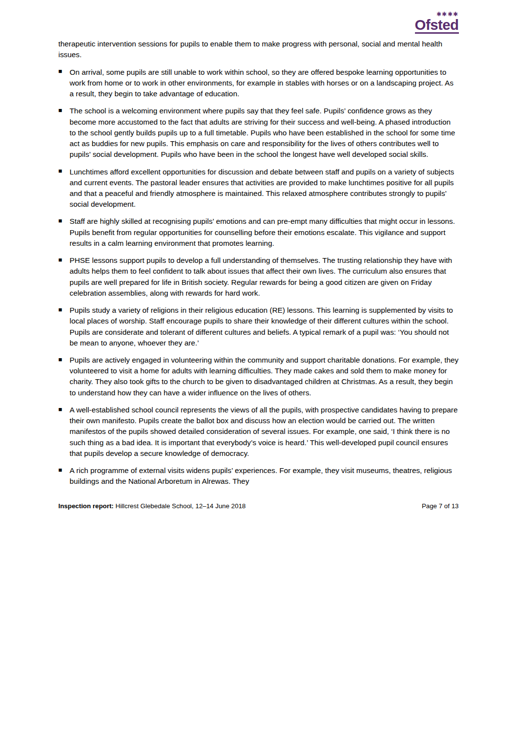✱✱✱✱ Ofsted
therapeutic intervention sessions for pupils to enable them to make progress with personal, social and mental health issues.
On arrival, some pupils are still unable to work within school, so they are offered bespoke learning opportunities to work from home or to work in other environments, for example in stables with horses or on a landscaping project. As a result, they begin to take advantage of education.
The school is a welcoming environment where pupils say that they feel safe. Pupils’ confidence grows as they become more accustomed to the fact that adults are striving for their success and well-being. A phased introduction to the school gently builds pupils up to a full timetable. Pupils who have been established in the school for some time act as buddies for new pupils. This emphasis on care and responsibility for the lives of others contributes well to pupils’ social development. Pupils who have been in the school the longest have well developed social skills.
Lunchtimes afford excellent opportunities for discussion and debate between staff and pupils on a variety of subjects and current events. The pastoral leader ensures that activities are provided to make lunchtimes positive for all pupils and that a peaceful and friendly atmosphere is maintained. This relaxed atmosphere contributes strongly to pupils’ social development.
Staff are highly skilled at recognising pupils’ emotions and can pre-empt many difficulties that might occur in lessons. Pupils benefit from regular opportunities for counselling before their emotions escalate. This vigilance and support results in a calm learning environment that promotes learning.
PHSE lessons support pupils to develop a full understanding of themselves. The trusting relationship they have with adults helps them to feel confident to talk about issues that affect their own lives. The curriculum also ensures that pupils are well prepared for life in British society. Regular rewards for being a good citizen are given on Friday celebration assemblies, along with rewards for hard work.
Pupils study a variety of religions in their religious education (RE) lessons. This learning is supplemented by visits to local places of worship. Staff encourage pupils to share their knowledge of their different cultures within the school. Pupils are considerate and tolerant of different cultures and beliefs. A typical remark of a pupil was: ‘You should not be mean to anyone, whoever they are.’
Pupils are actively engaged in volunteering within the community and support charitable donations. For example, they volunteered to visit a home for adults with learning difficulties. They made cakes and sold them to make money for charity. They also took gifts to the church to be given to disadvantaged children at Christmas. As a result, they begin to understand how they can have a wider influence on the lives of others.
A well-established school council represents the views of all the pupils, with prospective candidates having to prepare their own manifesto. Pupils create the ballot box and discuss how an election would be carried out. The written manifestos of the pupils showed detailed consideration of several issues. For example, one said, ‘I think there is no such thing as a bad idea. It is important that everybody’s voice is heard.’ This well-developed pupil council ensures that pupils develop a secure knowledge of democracy.
A rich programme of external visits widens pupils’ experiences. For example, they visit museums, theatres, religious buildings and the National Arboretum in Alrewas. They
Inspection report: Hillcrest Glebedale School, 12–14 June 2018 Page 7 of 13